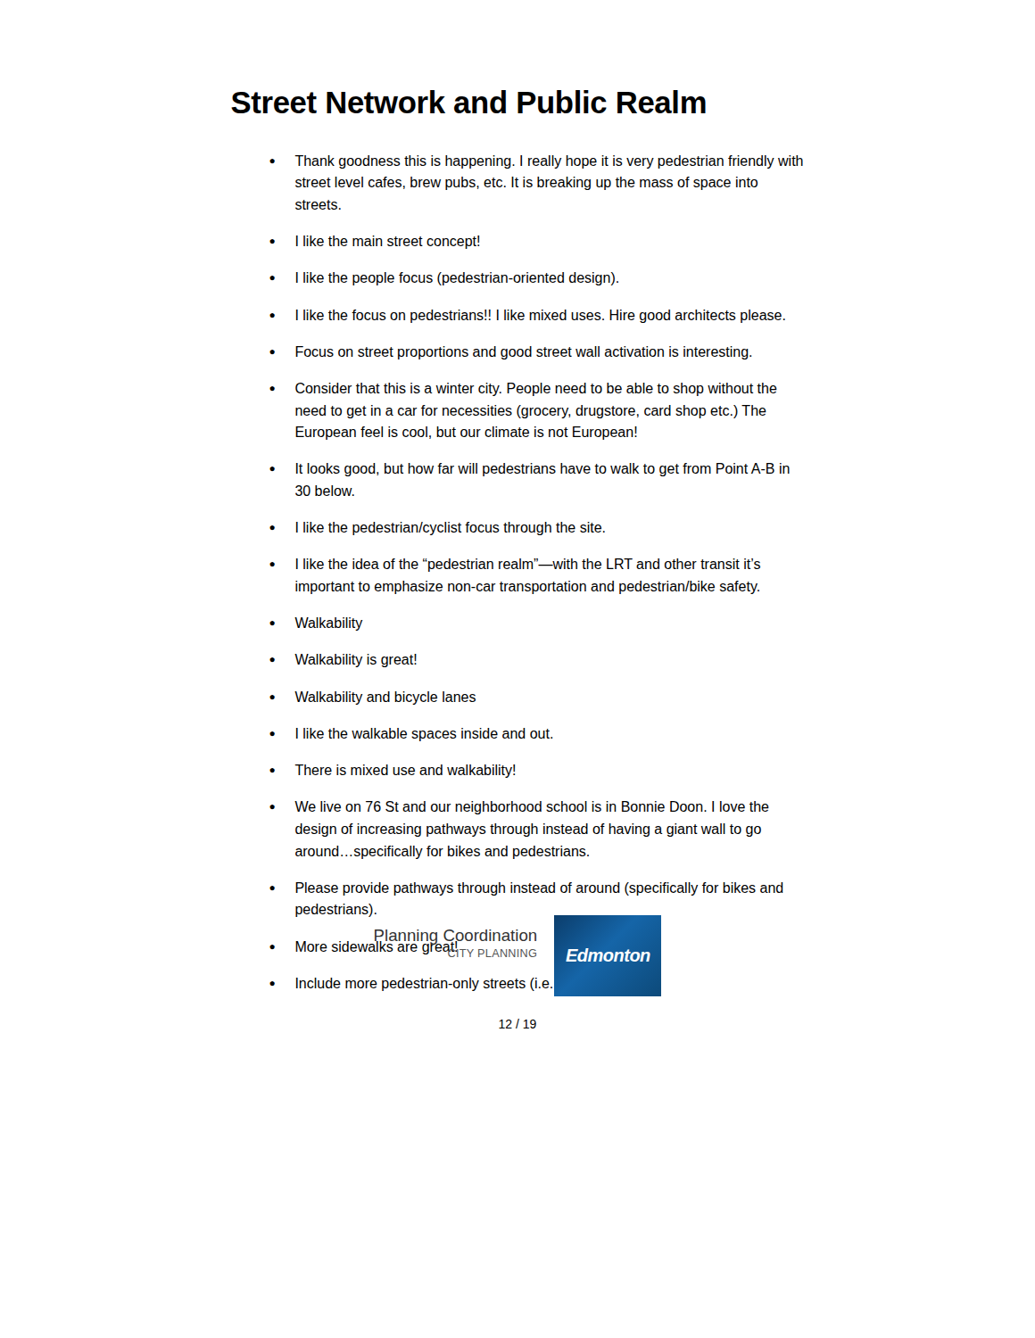Street Network and Public Realm
Thank goodness this is happening. I really hope it is very pedestrian friendly with street level cafes, brew pubs, etc. It is breaking up the mass of space into streets.
I like the main street concept!
I like the people focus (pedestrian-oriented design).
I like the focus on pedestrians!! I like mixed uses. Hire good architects please.
Focus on street proportions and good street wall activation is interesting.
Consider that this is a winter city. People need to be able to shop without the need to get in a car for necessities (grocery, drugstore, card shop etc.) The European feel is cool, but our climate is not European!
It looks good, but how far will pedestrians have to walk to get from Point A-B in 30 below.
I like the pedestrian/cyclist focus through the site.
I like the idea of the “pedestrian realm”—with the LRT and other transit it’s important to emphasize non-car transportation and pedestrian/bike safety.
Walkability
Walkability is great!
Walkability and bicycle lanes
I like the walkable spaces inside and out.
There is mixed use and walkability!
We live on 76 St and our neighborhood school is in Bonnie Doon. I love the design of increasing pathways through instead of having a giant wall to go around…specifically for bikes and pedestrians.
Please provide pathways through instead of around (specifically for bikes and pedestrians).
More sidewalks are great!
Include more pedestrian-only streets (i.e. Special Street).
Planning Coordination
CITY PLANNING
Edmonton
12 / 19